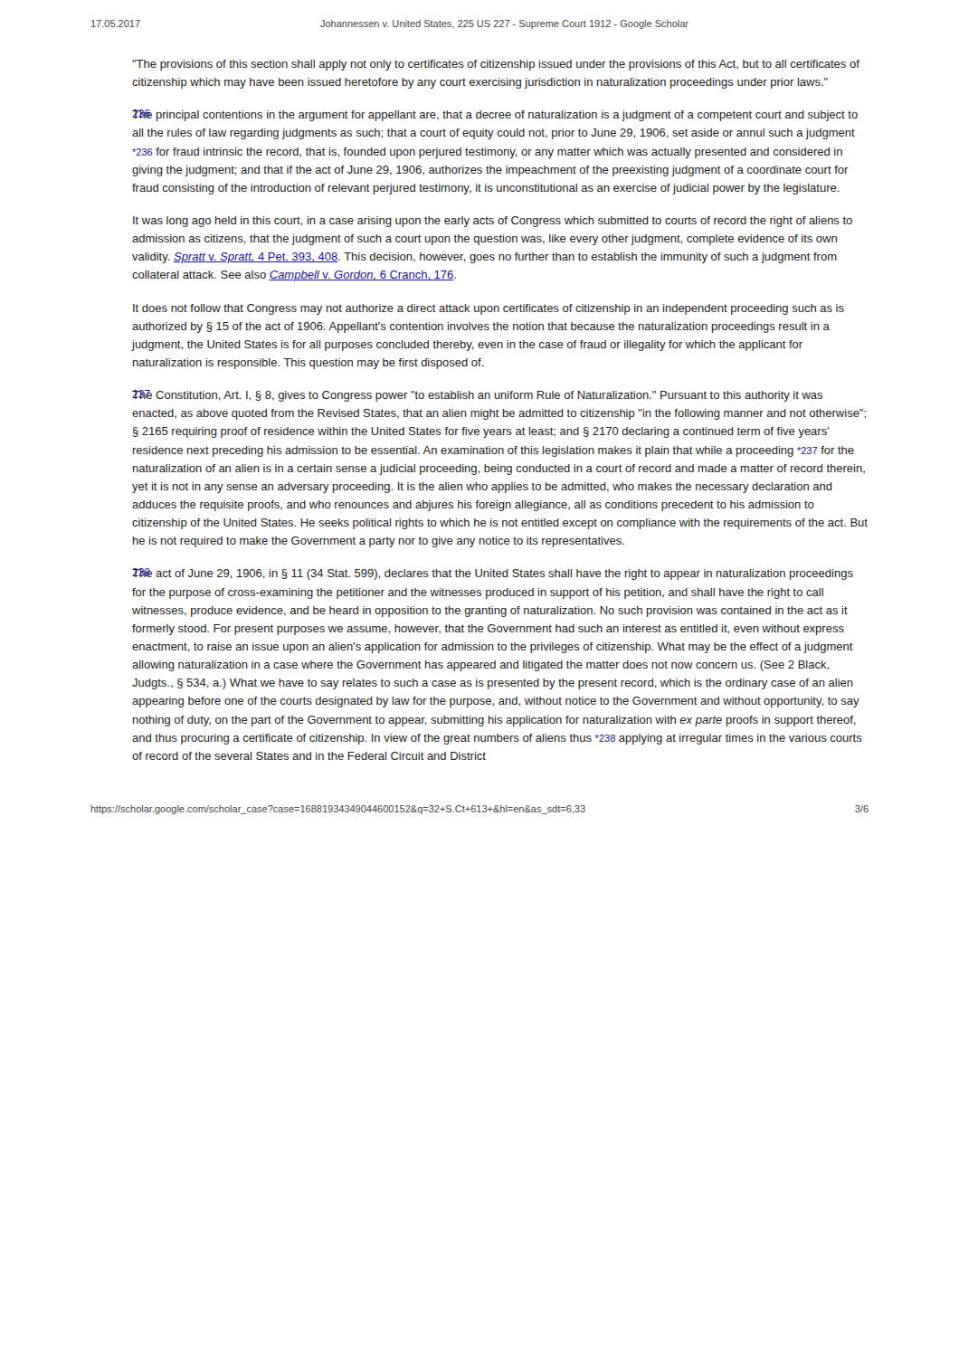17.05.2017 Johannessen v. United States, 225 US 227 - Supreme Court 1912 - Google Scholar
"The provisions of this section shall apply not only to certificates of citizenship issued under the provisions of this Act, but to all certificates of citizenship which may have been issued heretofore by any court exercising jurisdiction in naturalization proceedings under prior laws."
236
The principal contentions in the argument for appellant are, that a decree of naturalization is a judgment of a competent court and subject to all the rules of law regarding judgments as such; that a court of equity could not, prior to June 29, 1906, set aside or annul such a judgment *236 for fraud intrinsic the record, that is, founded upon perjured testimony, or any matter which was actually presented and considered in giving the judgment; and that if the act of June 29, 1906, authorizes the impeachment of the preexisting judgment of a coordinate court for fraud consisting of the introduction of relevant perjured testimony, it is unconstitutional as an exercise of judicial power by the legislature.
It was long ago held in this court, in a case arising upon the early acts of Congress which submitted to courts of record the right of aliens to admission as citizens, that the judgment of such a court upon the question was, like every other judgment, complete evidence of its own validity. Spratt v. Spratt, 4 Pet. 393, 408. This decision, however, goes no further than to establish the immunity of such a judgment from collateral attack. See also Campbell v. Gordon, 6 Cranch, 176.
It does not follow that Congress may not authorize a direct attack upon certificates of citizenship in an independent proceeding such as is authorized by § 15 of the act of 1906. Appellant's contention involves the notion that because the naturalization proceedings result in a judgment, the United States is for all purposes concluded thereby, even in the case of fraud or illegality for which the applicant for naturalization is responsible. This question may be first disposed of.
237
The Constitution, Art. I, § 8, gives to Congress power "to establish an uniform Rule of Naturalization." Pursuant to this authority it was enacted, as above quoted from the Revised States, that an alien might be admitted to citizenship "in the following manner and not otherwise"; § 2165 requiring proof of residence within the United States for five years at least; and § 2170 declaring a continued term of five years' residence next preceding his admission to be essential. An examination of this legislation makes it plain that while a proceeding *237 for the naturalization of an alien is in a certain sense a judicial proceeding, being conducted in a court of record and made a matter of record therein, yet it is not in any sense an adversary proceeding. It is the alien who applies to be admitted, who makes the necessary declaration and adduces the requisite proofs, and who renounces and abjures his foreign allegiance, all as conditions precedent to his admission to citizenship of the United States. He seeks political rights to which he is not entitled except on compliance with the requirements of the act. But he is not required to make the Government a party nor to give any notice to its representatives.
238
The act of June 29, 1906, in § 11 (34 Stat. 599), declares that the United States shall have the right to appear in naturalization proceedings for the purpose of cross-examining the petitioner and the witnesses produced in support of his petition, and shall have the right to call witnesses, produce evidence, and be heard in opposition to the granting of naturalization. No such provision was contained in the act as it formerly stood. For present purposes we assume, however, that the Government had such an interest as entitled it, even without express enactment, to raise an issue upon an alien's application for admission to the privileges of citizenship. What may be the effect of a judgment allowing naturalization in a case where the Government has appeared and litigated the matter does not now concern us. (See 2 Black, Judgts., § 534, a.) What we have to say relates to such a case as is presented by the present record, which is the ordinary case of an alien appearing before one of the courts designated by law for the purpose, and, without notice to the Government and without opportunity, to say nothing of duty, on the part of the Government to appear, submitting his application for naturalization with ex parte proofs in support thereof, and thus procuring a certificate of citizenship. In view of the great numbers of aliens thus *238 applying at irregular times in the various courts of record of the several States and in the Federal Circuit and District
https://scholar.google.com/scholar_case?case=16881934349044600152&q=32+S.Ct+613+&hl=en&as_sdt=6,33 3/6